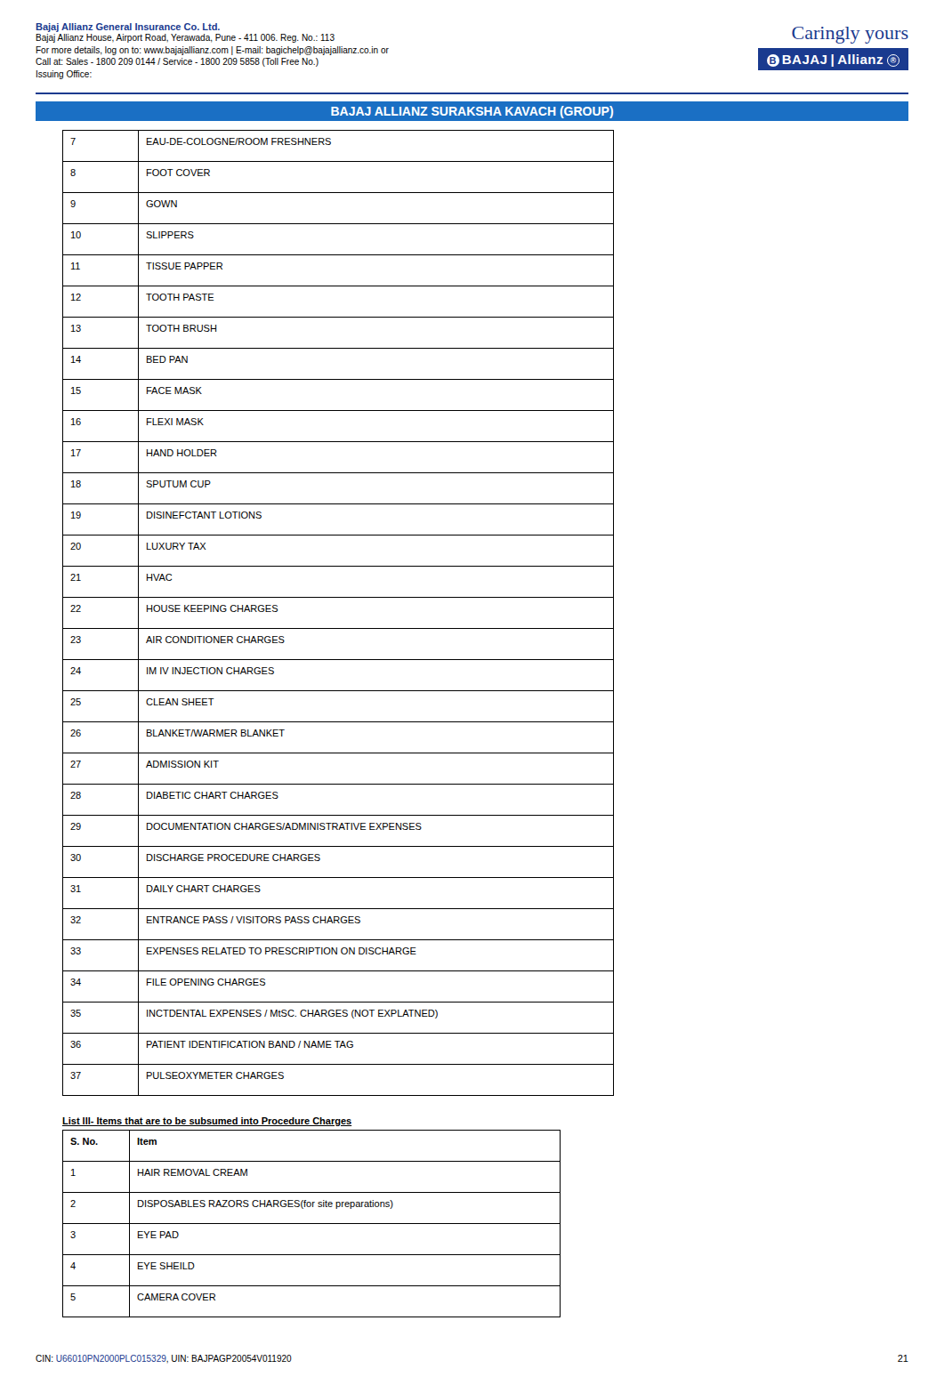Bajaj Allianz General Insurance Co. Ltd.
Bajaj Allianz House, Airport Road, Yerawada, Pune - 411 006. Reg. No.: 113
For more details, log on to: www.bajajallianz.com | E-mail: bagichelp@bajajallianz.co.in or
Call at: Sales - 1800 209 0144 / Service - 1800 209 5858 (Toll Free No.)
Issuing Office:
Caringly yours
BBAJAJ|Allianz®
BAJAJ ALLIANZ SURAKSHA KAVACH (GROUP)
| 7 | EAU-DE-COLOGNE/ROOM FRESHNERS |
| 8 | FOOT COVER |
| 9 | GOWN |
| 10 | SLIPPERS |
| 11 | TISSUE PAPPER |
| 12 | TOOTH PASTE |
| 13 | TOOTH BRUSH |
| 14 | BED PAN |
| 15 | FACE MASK |
| 16 | FLEXI MASK |
| 17 | HAND HOLDER |
| 18 | SPUTUM CUP |
| 19 | DISINEFCTANT LOTIONS |
| 20 | LUXURY TAX |
| 21 | HVAC |
| 22 | HOUSE KEEPING CHARGES |
| 23 | AIR CONDITIONER CHARGES |
| 24 | IM IV INJECTION CHARGES |
| 25 | CLEAN SHEET |
| 26 | BLANKET/WARMER BLANKET |
| 27 | ADMISSION KIT |
| 28 | DIABETIC CHART CHARGES |
| 29 | DOCUMENTATION CHARGES/ADMINISTRATIVE EXPENSES |
| 30 | DISCHARGE PROCEDURE CHARGES |
| 31 | DAILY CHART CHARGES |
| 32 | ENTRANCE PASS / VISITORS PASS CHARGES |
| 33 | EXPENSES RELATED TO PRESCRIPTION ON DISCHARGE |
| 34 | FILE OPENING CHARGES |
| 35 | INCTDENTAL EXPENSES / MtSC. CHARGES (NOT EXPLATNED) |
| 36 | PATIENT IDENTIFICATION BAND / NAME TAG |
| 37 | PULSEOXYMETER CHARGES |
List lll- Items that are to be subsumed into Procedure Charges
| S. No. | Item |
| --- | --- |
| 1 | HAIR REMOVAL CREAM |
| 2 | DISPOSABLES RAZORS CHARGES(for site preparations) |
| 3 | EYE PAD |
| 4 | EYE SHEILD |
| 5 | CAMERA COVER |
CIN: U66010PN2000PLC015329, UIN: BAJPAGP20054V011920
21